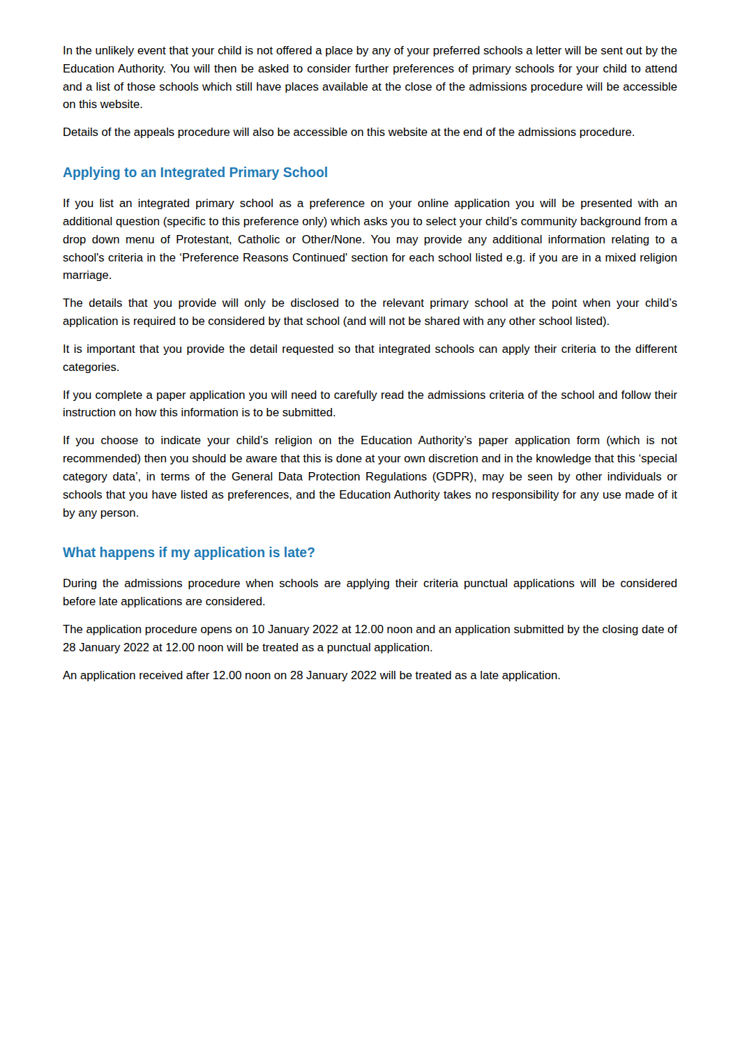In the unlikely event that your child is not offered a place by any of your preferred schools a letter will be sent out by the Education Authority. You will then be asked to consider further preferences of primary schools for your child to attend and a list of those schools which still have places available at the close of the admissions procedure will be accessible on this website.
Details of the appeals procedure will also be accessible on this website at the end of the admissions procedure.
Applying to an Integrated Primary School
If you list an integrated primary school as a preference on your online application you will be presented with an additional question (specific to this preference only) which asks you to select your child’s community background from a drop down menu of Protestant, Catholic or Other/None. You may provide any additional information relating to a school's criteria in the ‘Preference Reasons Continued' section for each school listed e.g. if you are in a mixed religion marriage.
The details that you provide will only be disclosed to the relevant primary school at the point when your child’s application is required to be considered by that school (and will not be shared with any other school listed).
It is important that you provide the detail requested so that integrated schools can apply their criteria to the different categories.
If you complete a paper application you will need to carefully read the admissions criteria of the school and follow their instruction on how this information is to be submitted.
If you choose to indicate your child’s religion on the Education Authority’s paper application form (which is not recommended) then you should be aware that this is done at your own discretion and in the knowledge that this ‘special category data’, in terms of the General Data Protection Regulations (GDPR), may be seen by other individuals or schools that you have listed as preferences, and the Education Authority takes no responsibility for any use made of it by any person.
What happens if my application is late?
During the admissions procedure when schools are applying their criteria punctual applications will be considered before late applications are considered.
The application procedure opens on 10 January 2022 at 12.00 noon and an application submitted by the closing date of 28 January 2022 at 12.00 noon will be treated as a punctual application.
An application received after 12.00 noon on 28 January 2022 will be treated as a late application.